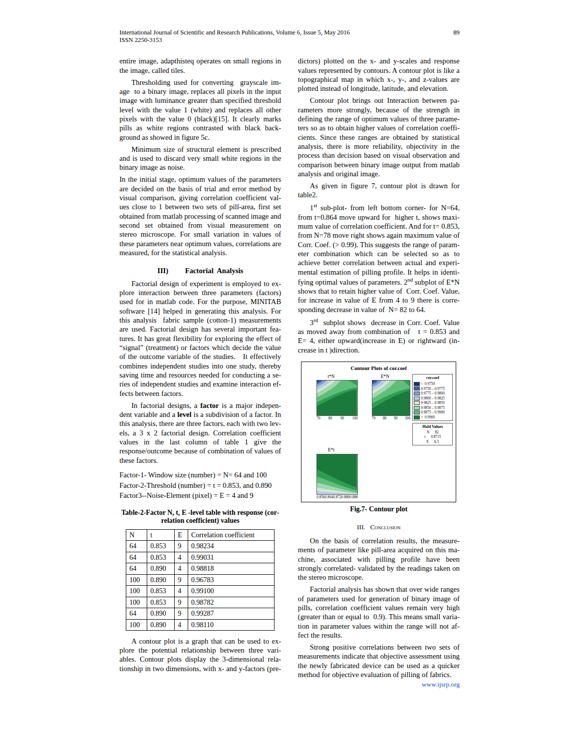International Journal of Scientific and Research Publications, Volume 6, Issue 5, May 2016
ISSN 2250-3153
89
entire image, adapthisteq operates on small regions in the image, called tiles.
Thresholding used for converting grayscale image to a binary image, replaces all pixels in the input image with luminance greater than specified threshold level with the value 1 (white) and replaces all other pixels with the value 0 (black)[15]. It clearly marks pills as white regions contrasted with black background as showed in figure 5c.
Minimum size of structural element is prescribed and is used to discard very small white regions in the binary image as noise.
In the initial stage, optimum values of the parameters are decided on the basis of trial and error method by visual comparison, giving correlation coefficient values close to 1 between two sets of pill-area, first set obtained from matlab processing of scanned image and second set obtained from visual measurement on stereo microscope. For small variation in values of these parameters near optimum values, correlations are measured, for the statistical analysis.
III) Factorial Analysis
Factorial design of experiment is employed to explore interaction between three parameters (factors) used for in matlab code. For the purpose, MINITAB software [14] helped in generating this analysis. For this analysis fabric sample (cotton-1) measurements are used. Factorial design has several important features. It has great flexibility for exploring the effect of “signal” (treatment) or factors which decide the value of the outcome variable of the studies. It effectively combines independent studies into one study, thereby saving time and resources needed for conducting a series of independent studies and examine interaction effects between factors.
In factorial designs, a factor is a major independent variable and a level is a subdivision of a factor. In this analysis, there are three factors, each with two levels, a 3 x 2 factorial design. Correlation coefficient values in the last column of table 1 give the response/outcome because of combination of values of these factors.
Factor-1- Window size (number) = N= 64 and 100
Factor-2-Threshold (number) = t = 0.853, and 0.890
Factor3--Noise-Element (pixel) = E = 4 and 9
Table-2-Factor N, t, E -level table with response (correlation coefficient) values
| N | t | E | Correlation coefficient |
| --- | --- | --- | --- |
| 64 | 0.853 | 9 | 0.98234 |
| 64 | 0.853 | 4 | 0.99031 |
| 64 | 0.890 | 4 | 0.98818 |
| 100 | 0.890 | 9 | 0.96783 |
| 100 | 0.853 | 4 | 0.99100 |
| 100 | 0.853 | 9 | 0.98782 |
| 64 | 0.890 | 9 | 0.99287 |
| 100 | 0.890 | 4 | 0.98110 |
A contour plot is a graph that can be used to explore the potential relationship between three variables. Contour plots display the 3-dimensional relationship in two dimensions, with x- and y-factors (predictors) plotted on the x- and y-scales and response values represented by contours. A contour plot is like a topographical map in which x-, y-, and z-values are plotted instead of longitude, latitude, and elevation.
Contour plot brings out Interaction between parameters more strongly, because of the strength in defining the range of optimum values of three parameters so as to obtain higher values of correlation coefficients. Since these ranges are obtained by statistical analysis, there is more reliability, objectivity in the process than decision based on visual observation and comparison between binary image output from matlab analysis and original image.
As given in figure 7, contour plot is drawn for table2.
1st sub-plot- from left bottom corner- for N=64, from t=0.864 move upward for higher t, shows maximum value of correlation coefficient. And for t= 0.853, from N=78 move right shows again maximum value of Corr. Coef. (> 0.99). This suggests the range of parameter combination which can be selected so as to achieve better correlation between actual and experimental estimation of pilling profile. It helps in identifying optimal values of parameters. 2nd subplot of E*N shows that to retain higher value of Corr. Coef. Value, for increase in value of E from 4 to 9 there is corresponding decrease in value of N= 82 to 64.
3rd subplot shows decrease in Corr. Coef. Value as moved away from combination of t = 0.853 and E= 4, either upward(increase in E) or rightward (increase in t )direction.
Contour Plots of cor.coef
t*N
0.8880.8800.8720.8640.856
708090100
E*N
864
708090100
cor.coef
< 0.9750
0.9750 – 0.9775
0.9775 – 0.9800
0.9800 – 0.9825
0.9825 – 0.9850
0.9850 – 0.9875
0.9875 – 0.9900
> 0.9900
Hold Values
N 82
t 0.8715
E 6.5
E*t
864
0.8560.8640.8720.8800.888
Fig.7- Contour plot
III. Conclusion
On the basis of correlation results, the measurements of parameter like pill-area acquired on this machine, associated with pilling profile have been strongly correlated- validated by the readings taken on the stereo microscope.
Factorial analysis has shown that over wide ranges of parameters used for generation of binary image of pills, correlation coefficient values remain very high (greater than or equal to 0.9). This means small variation in parameter values within the range will not affect the results.
Strong positive correlations between two sets of measurements indicate that objective assessment using the newly fabricated device can be used as a quicker method for objective evaluation of pilling of fabrics.
www.ijsrp.org